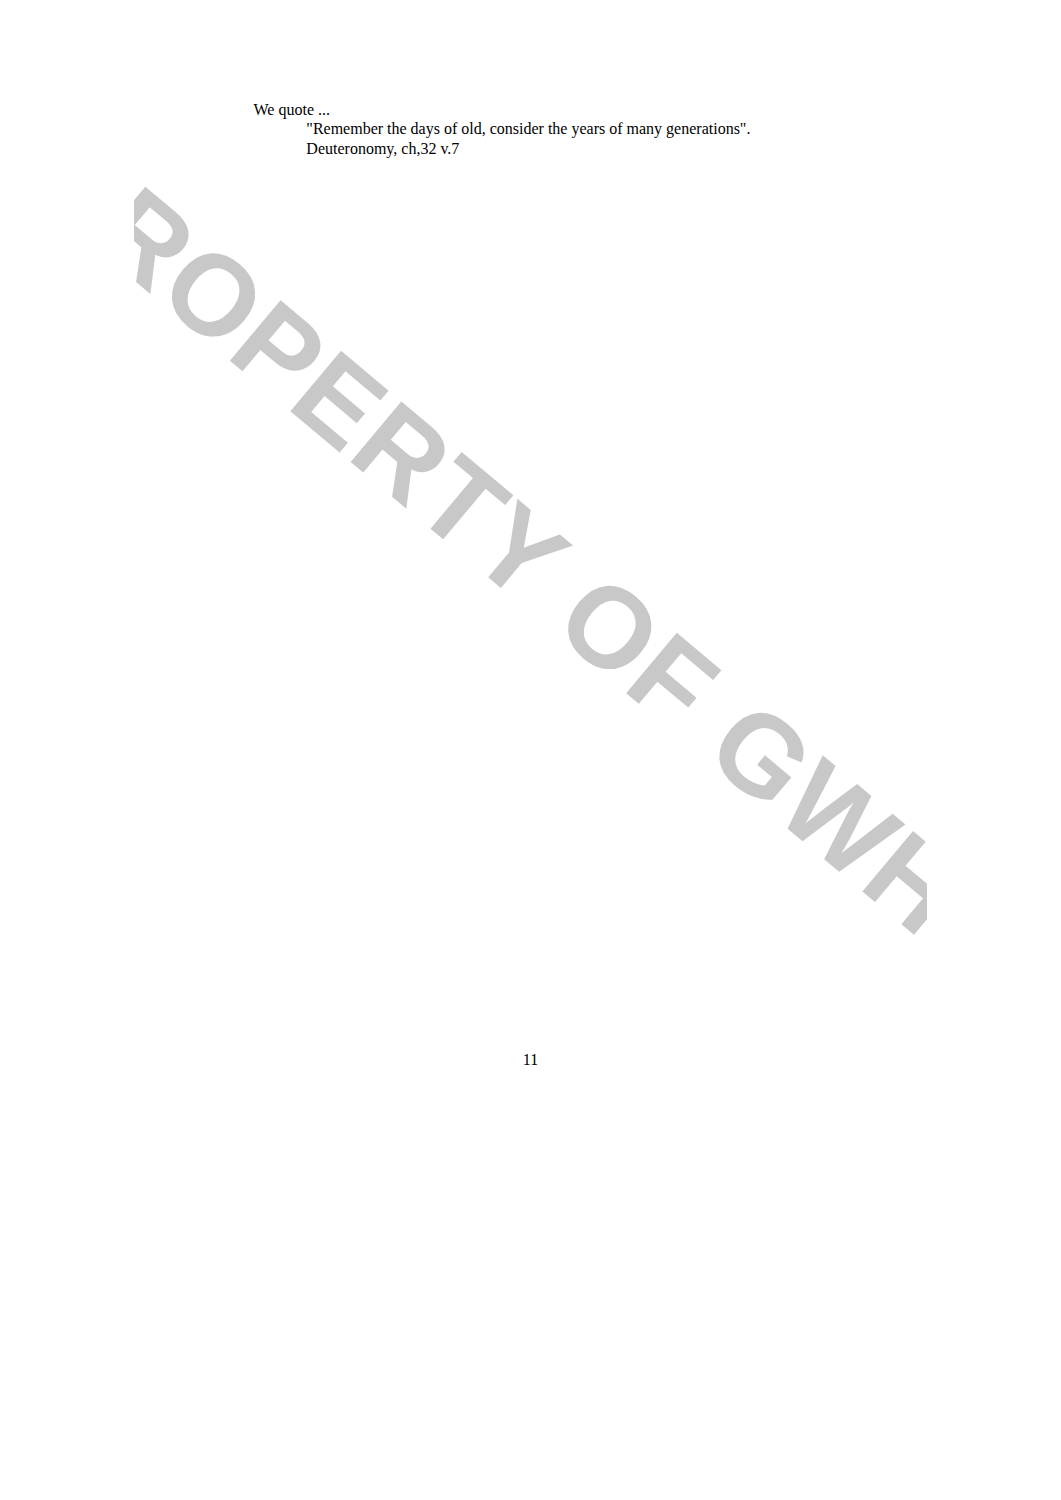PROPERTY OF GWHS
We quote ...
"Remember the days of old, consider the years of many generations".
Deuteronomy, ch,32 v.7
11